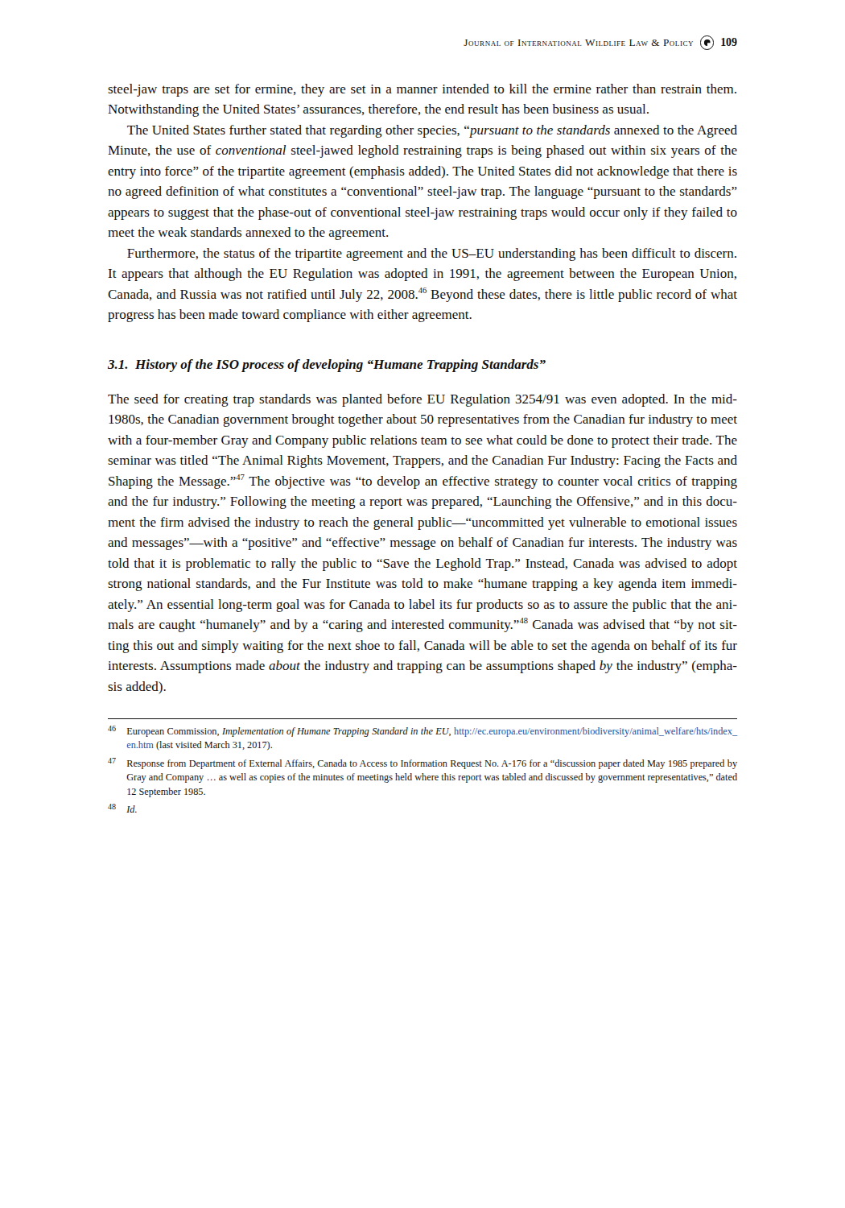Journal of International Wildlife Law & Policy 109
steel-jaw traps are set for ermine, they are set in a manner intended to kill the ermine rather than restrain them. Notwithstanding the United States’ assurances, therefore, the end result has been business as usual.
The United States further stated that regarding other species, “pursuant to the standards annexed to the Agreed Minute, the use of conventional steel-jawed leghold restraining traps is being phased out within six years of the entry into force” of the tripartite agreement (emphasis added). The United States did not acknowledge that there is no agreed definition of what constitutes a “conventional” steel-jaw trap. The language “pursuant to the standards” appears to suggest that the phase-out of conventional steel-jaw restraining traps would occur only if they failed to meet the weak standards annexed to the agreement.
Furthermore, the status of the tripartite agreement and the US–EU understanding has been difficult to discern. It appears that although the EU Regulation was adopted in 1991, the agreement between the European Union, Canada, and Russia was not ratified until July 22, 2008.46 Beyond these dates, there is little public record of what progress has been made toward compliance with either agreement.
3.1. History of the ISO process of developing “Humane Trapping Standards”
The seed for creating trap standards was planted before EU Regulation 3254/91 was even adopted. In the mid-1980s, the Canadian government brought together about 50 representatives from the Canadian fur industry to meet with a four-member Gray and Company public relations team to see what could be done to protect their trade. The seminar was titled “The Animal Rights Movement, Trappers, and the Canadian Fur Industry: Facing the Facts and Shaping the Message.”47 The objective was “to develop an effective strategy to counter vocal critics of trapping and the fur industry.” Following the meeting a report was prepared, “Launching the Offensive,” and in this document the firm advised the industry to reach the general public—“uncommitted yet vulnerable to emotional issues and messages”—with a “positive” and “effective” message on behalf of Canadian fur interests. The industry was told that it is problematic to rally the public to “Save the Leghold Trap.” Instead, Canada was advised to adopt strong national standards, and the Fur Institute was told to make “humane trapping a key agenda item immediately.” An essential long-term goal was for Canada to label its fur products so as to assure the public that the animals are caught “humanely” and by a “caring and interested community.”48 Canada was advised that “by not sitting this out and simply waiting for the next shoe to fall, Canada will be able to set the agenda on behalf of its fur interests. Assumptions made about the industry and trapping can be assumptions shaped by the industry” (emphasis added).
46 European Commission, Implementation of Humane Trapping Standard in the EU, http://ec.europa.eu/environment/biodiversity/animal_welfare/hts/index_en.htm (last visited March 31, 2017).
47 Response from Department of External Affairs, Canada to Access to Information Request No. A-176 for a “discussion paper dated May 1985 prepared by Gray and Company … as well as copies of the minutes of meetings held where this report was tabled and discussed by government representatives,” dated 12 September 1985.
48 Id.